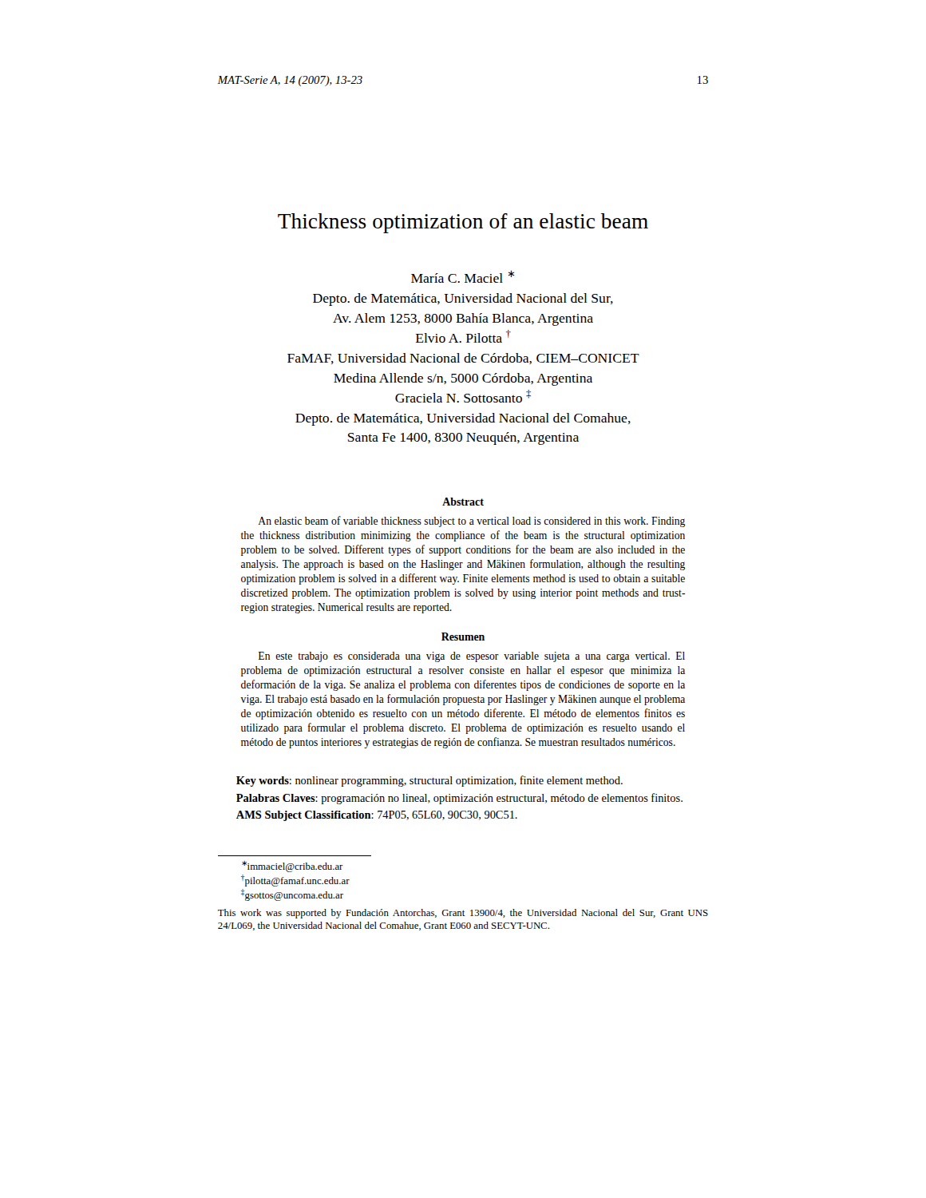MAT-Serie A, 14 (2007), 13-23 13
Thickness optimization of an elastic beam
María C. Maciel ∗
Depto. de Matemática, Universidad Nacional del Sur,
Av. Alem 1253, 8000 Bahía Blanca, Argentina
Elvio A. Pilotta †
FaMAF, Universidad Nacional de Córdoba, CIEM–CONICET
Medina Allende s/n, 5000 Córdoba, Argentina
Graciela N. Sottosanto ‡
Depto. de Matemática, Universidad Nacional del Comahue,
Santa Fe 1400, 8300 Neuquén, Argentina
Abstract
An elastic beam of variable thickness subject to a vertical load is considered in this work. Finding the thickness distribution minimizing the compliance of the beam is the structural optimization problem to be solved. Different types of support conditions for the beam are also included in the analysis. The approach is based on the Haslinger and Mäkinen formulation, although the resulting optimization problem is solved in a different way. Finite elements method is used to obtain a suitable discretized problem. The optimization problem is solved by using interior point methods and trust-region strategies. Numerical results are reported.
Resumen
En este trabajo es considerada una viga de espesor variable sujeta a una carga vertical. El problema de optimización estructural a resolver consiste en hallar el espesor que minimiza la deformación de la viga. Se analiza el problema con diferentes tipos de condiciones de soporte en la viga. El trabajo está basado en la formulación propuesta por Haslinger y Mäkinen aunque el problema de optimización obtenido es resuelto con un método diferente. El método de elementos finitos es utilizado para formular el problema discreto. El problema de optimización es resuelto usando el método de puntos interiores y estrategias de región de confianza. Se muestran resultados numéricos.
Key words: nonlinear programming, structural optimization, finite element method.
Palabras Claves: programación no lineal, optimización estructural, método de elementos finitos.
AMS Subject Classification: 74P05, 65L60, 90C30, 90C51.
∗immaciel@criba.edu.ar
†pilotta@famaf.unc.edu.ar
‡gsottos@uncoma.edu.ar
This work was supported by Fundación Antorchas, Grant 13900/4, the Universidad Nacional del Sur, Grant UNS 24/L069, the Universidad Nacional del Comahue, Grant E060 and SECYT-UNC.